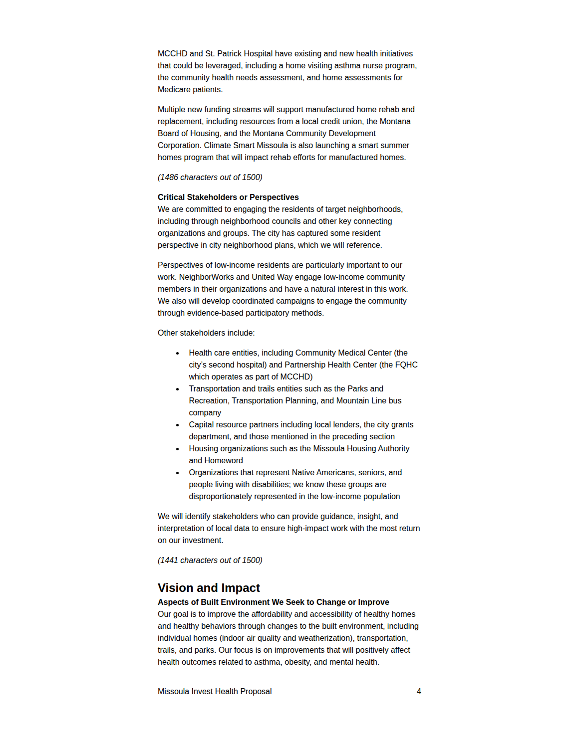MCCHD and St. Patrick Hospital have existing and new health initiatives that could be leveraged, including a home visiting asthma nurse program, the community health needs assessment, and home assessments for Medicare patients.
Multiple new funding streams will support manufactured home rehab and replacement, including resources from a local credit union, the Montana Board of Housing, and the Montana Community Development Corporation. Climate Smart Missoula is also launching a smart summer homes program that will impact rehab efforts for manufactured homes.
(1486 characters out of 1500)
Critical Stakeholders or Perspectives
We are committed to engaging the residents of target neighborhoods, including through neighborhood councils and other key connecting organizations and groups. The city has captured some resident perspective in city neighborhood plans, which we will reference.
Perspectives of low-income residents are particularly important to our work. NeighborWorks and United Way engage low-income community members in their organizations and have a natural interest in this work. We also will develop coordinated campaigns to engage the community through evidence-based participatory methods.
Other stakeholders include:
Health care entities, including Community Medical Center (the city’s second hospital) and Partnership Health Center (the FQHC which operates as part of MCCHD)
Transportation and trails entities such as the Parks and Recreation, Transportation Planning, and Mountain Line bus company
Capital resource partners including local lenders, the city grants department, and those mentioned in the preceding section
Housing organizations such as the Missoula Housing Authority and Homeword
Organizations that represent Native Americans, seniors, and people living with disabilities; we know these groups are disproportionately represented in the low-income population
We will identify stakeholders who can provide guidance, insight, and interpretation of local data to ensure high-impact work with the most return on our investment.
(1441 characters out of 1500)
Vision and Impact
Aspects of Built Environment We Seek to Change or Improve
Our goal is to improve the affordability and accessibility of healthy homes and healthy behaviors through changes to the built environment, including individual homes (indoor air quality and weatherization), transportation, trails, and parks. Our focus is on improvements that will positively affect health outcomes related to asthma, obesity, and mental health.
Missoula Invest Health Proposal 4